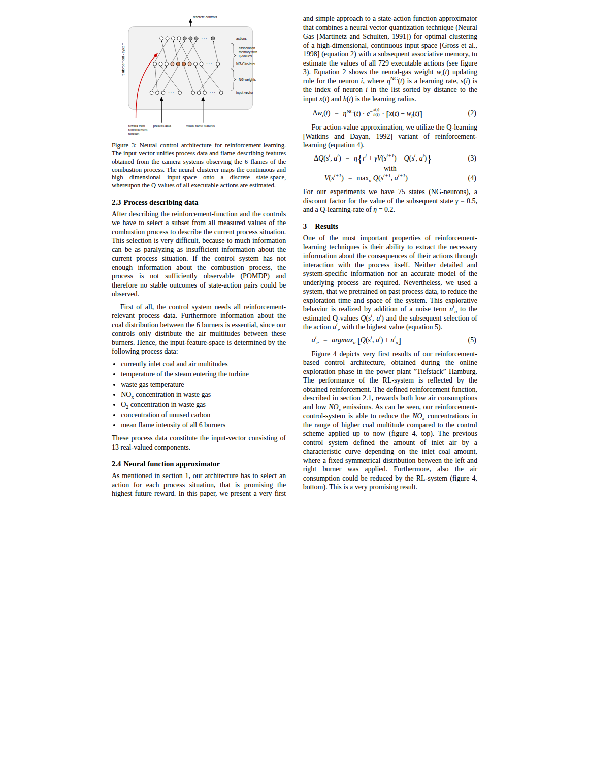discrete controls · · · actions association memory with Q-values · · · NG-Clusterer NG-weights · · · · · · input vector reinforcement - system reward from reinforcement function process data visual flame features
Figure 3: Neural control architecture for reinforcement-learning. The input-vector unifies process data and flame-describing features obtained from the camera systems observing the 6 flames of the combustion process. The neural clusterer maps the continuous and high dimensional input-space onto a discrete state-space, whereupon the Q-values of all executable actions are estimated.
2.3 Process describing data
After describing the reinforcement-function and the controls we have to select a subset from all measured values of the combustion process to describe the current process situation. This selection is very difficult, because to much information can be as paralyzing as insufficient information about the current process situation. If the control system has not enough information about the combustion process, the process is not sufficiently observable (POMDP) and therefore no stable outcomes of state-action pairs could be observed.
First of all, the control system needs all reinforcement-relevant process data. Furthermore information about the coal distribution between the 6 burners is essential, since our controls only distribute the air multitudes between these burners. Hence, the input-feature-space is determined by the following process data:
currently inlet coal and air multitudes
temperature of the steam entering the turbine
waste gas temperature
NOx concentration in waste gas
O2 concentration in waste gas
concentration of unused carbon
mean flame intensity of all 6 burners
These process data constitute the input-vector consisting of 13 real-valued components.
2.4 Neural function approximator
As mentioned in section 1, our architecture has to select an action for each process situation, that is promising the highest future reward. In this paper, we present a very first and simple approach to a state-action function approximator that combines a neural vector quantization technique (Neural Gas [Martinetz and Schulten, 1991]) for optimal clustering of a high-dimensional, continuous input space [Gross et al., 1998] (equation 2) with a subsequent associative memory, to estimate the values of all 729 executable actions (see figure 3). Equation 2 shows the neural-gas weight wi(t) updating rule for the neuron i, where ηNG(t) is a learning rate, s(i) is the index of neuron i in the list sorted by distance to the input x(t) and h(t) is the learning radius.
| Δ w i ( t ) | = | η NG ( t ) · e − s ( i ) h ( t ) · [ x ( t ) − w i ( t ) ] | (2) |
For action-value approximation, we utilize the Q-learning [Watkins and Dayan, 1992] variant of reinforcement-learning (equation 4).
| Δ Q ( s t , a t ) | = | η { r t + γV ( s t+1 ) − Q ( s t , a t ) } | (3) |
with
| V ( s t+1 ) | = | max a Q ( s t+1 , a t+1 ) | (4) |
For our experiments we have 75 states (NG-neurons), a discount factor for the value of the subsequent state γ = 0.5, and a Q-learning-rate of η = 0.2.
3 Results
One of the most important properties of reinforcement-learning techniques is their ability to extract the necessary information about the consequences of their actions through interaction with the process itself. Neither detailed and system-specific information nor an accurate model of the underlying process are required. Nevertheless, we used a system, that we pretrained on past process data, to reduce the exploration time and space of the system. This explorative behavior is realized by addition of a noise term nta to the estimated Q-values Q(st, at) and the subsequent selection of the action ate with the highest value (equation 5).
| a t e | = | argmax a [ Q ( s t , a t ) + n t a ] | (5) |
Figure 4 depicts very first results of our reinforcement-based control architecture, obtained during the online exploration phase in the power plant ”Tiefstack” Hamburg. The performance of the RL-system is reflected by the obtained reinforcement. The defined reinforcement function, described in section 2.1, rewards both low air consumptions and low NOx emissions. As can be seen, our reinforcement-control-system is able to reduce the NOx concentrations in the range of higher coal multitude compared to the control scheme applied up to now (figure 4, top). The previous control system defined the amount of inlet air by a characteristic curve depending on the inlet coal amount, where a fixed symmetrical distribution between the left and right burner was applied. Furthermore, also the air consumption could be reduced by the RL-system (figure 4, bottom). This is a very promising result.